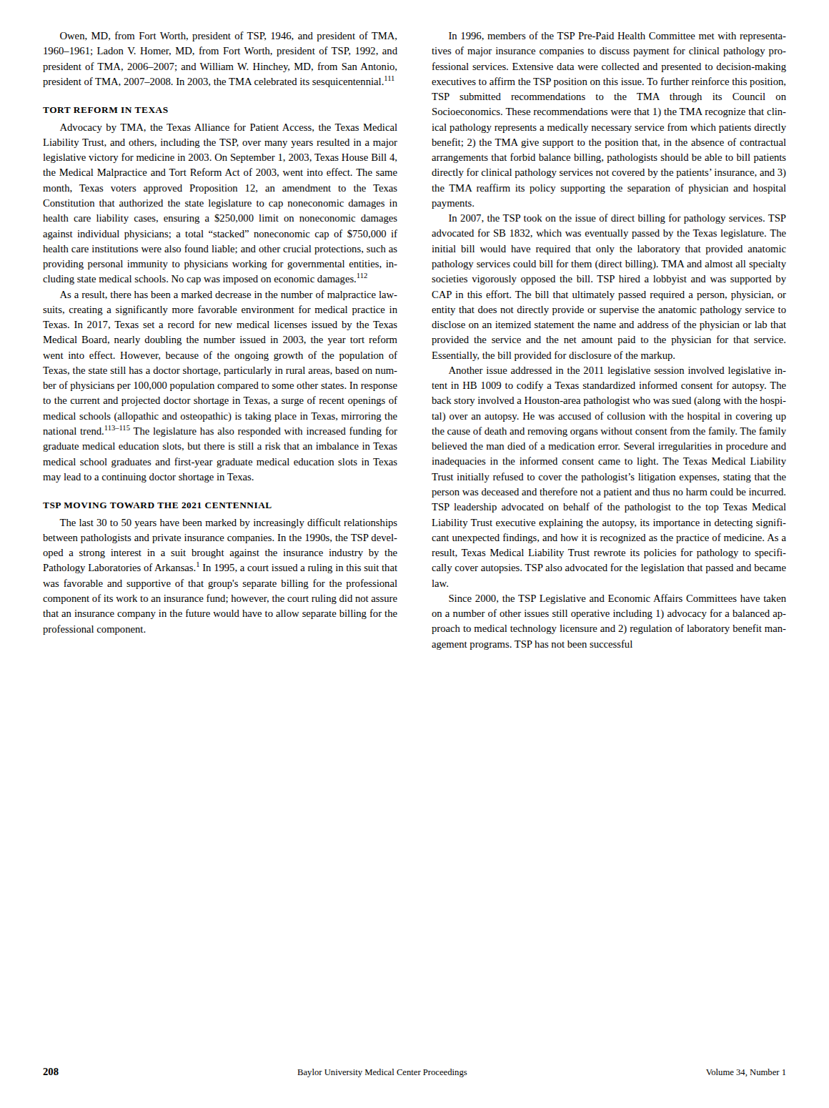Owen, MD, from Fort Worth, president of TSP, 1946, and president of TMA, 1960–1961; Ladon V. Homer, MD, from Fort Worth, president of TSP, 1992, and president of TMA, 2006–2007; and William W. Hinchey, MD, from San Antonio, president of TMA, 2007–2008. In 2003, the TMA celebrated its sesquicentennial.111
Tort reform in Texas
Advocacy by TMA, the Texas Alliance for Patient Access, the Texas Medical Liability Trust, and others, including the TSP, over many years resulted in a major legislative victory for medicine in 2003. On September 1, 2003, Texas House Bill 4, the Medical Malpractice and Tort Reform Act of 2003, went into effect. The same month, Texas voters approved Proposition 12, an amendment to the Texas Constitution that authorized the state legislature to cap noneconomic damages in health care liability cases, ensuring a $250,000 limit on noneconomic damages against individual physicians; a total “stacked” noneconomic cap of $750,000 if health care institutions were also found liable; and other crucial protections, such as providing personal immunity to physicians working for governmental entities, including state medical schools. No cap was imposed on economic damages.112
As a result, there has been a marked decrease in the number of malpractice lawsuits, creating a significantly more favorable environment for medical practice in Texas. In 2017, Texas set a record for new medical licenses issued by the Texas Medical Board, nearly doubling the number issued in 2003, the year tort reform went into effect. However, because of the ongoing growth of the population of Texas, the state still has a doctor shortage, particularly in rural areas, based on number of physicians per 100,000 population compared to some other states. In response to the current and projected doctor shortage in Texas, a surge of recent openings of medical schools (allopathic and osteopathic) is taking place in Texas, mirroring the national trend.113–115 The legislature has also responded with increased funding for graduate medical education slots, but there is still a risk that an imbalance in Texas medical school graduates and first-year graduate medical education slots in Texas may lead to a continuing doctor shortage in Texas.
TSP moving toward the 2021 centennial
The last 30 to 50 years have been marked by increasingly difficult relationships between pathologists and private insurance companies. In the 1990s, the TSP developed a strong interest in a suit brought against the insurance industry by the Pathology Laboratories of Arkansas.1 In 1995, a court issued a ruling in this suit that was favorable and supportive of that group's separate billing for the professional component of its work to an insurance fund; however, the court ruling did not assure that an insurance company in the future would have to allow separate billing for the professional component.
In 1996, members of the TSP Pre-Paid Health Committee met with representatives of major insurance companies to discuss payment for clinical pathology professional services. Extensive data were collected and presented to decision-making executives to affirm the TSP position on this issue. To further reinforce this position, TSP submitted recommendations to the TMA through its Council on Socioeconomics. These recommendations were that 1) the TMA recognize that clinical pathology represents a medically necessary service from which patients directly benefit; 2) the TMA give support to the position that, in the absence of contractual arrangements that forbid balance billing, pathologists should be able to bill patients directly for clinical pathology services not covered by the patients’ insurance, and 3) the TMA reaffirm its policy supporting the separation of physician and hospital payments.
In 2007, the TSP took on the issue of direct billing for pathology services. TSP advocated for SB 1832, which was eventually passed by the Texas legislature. The initial bill would have required that only the laboratory that provided anatomic pathology services could bill for them (direct billing). TMA and almost all specialty societies vigorously opposed the bill. TSP hired a lobbyist and was supported by CAP in this effort. The bill that ultimately passed required a person, physician, or entity that does not directly provide or supervise the anatomic pathology service to disclose on an itemized statement the name and address of the physician or lab that provided the service and the net amount paid to the physician for that service. Essentially, the bill provided for disclosure of the markup.
Another issue addressed in the 2011 legislative session involved legislative intent in HB 1009 to codify a Texas standardized informed consent for autopsy. The back story involved a Houston-area pathologist who was sued (along with the hospital) over an autopsy. He was accused of collusion with the hospital in covering up the cause of death and removing organs without consent from the family. The family believed the man died of a medication error. Several irregularities in procedure and inadequacies in the informed consent came to light. The Texas Medical Liability Trust initially refused to cover the pathologist’s litigation expenses, stating that the person was deceased and therefore not a patient and thus no harm could be incurred. TSP leadership advocated on behalf of the pathologist to the top Texas Medical Liability Trust executive explaining the autopsy, its importance in detecting significant unexpected findings, and how it is recognized as the practice of medicine. As a result, Texas Medical Liability Trust rewrote its policies for pathology to specifically cover autopsies. TSP also advocated for the legislation that passed and became law.
Since 2000, the TSP Legislative and Economic Affairs Committees have taken on a number of other issues still operative including 1) advocacy for a balanced approach to medical technology licensure and 2) regulation of laboratory benefit management programs. TSP has not been successful
208
Baylor University Medical Center Proceedings
Volume 34, Number 1